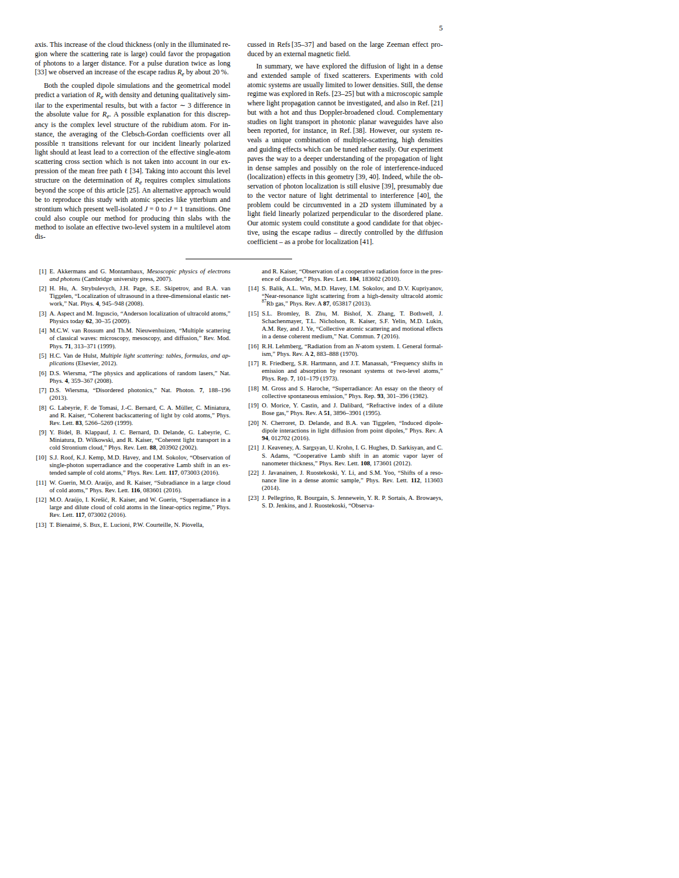5
axis. This increase of the cloud thickness (only in the illuminated region where the scattering rate is large) could favor the propagation of photons to a larger distance. For a pulse duration twice as long [33] we observed an increase of the escape radius Re by about 20 %.
Both the coupled dipole simulations and the geometrical model predict a variation of Re with density and detuning qualitatively similar to the experimental results, but with a factor ∼ 3 difference in the absolute value for Re. A possible explanation for this discrepancy is the complex level structure of the rubidium atom. For instance, the averaging of the Clebsch-Gordan coefficients over all possible π transitions relevant for our incident linearly polarized light should at least lead to a correction of the effective single-atom scattering cross section which is not taken into account in our expression of the mean free path ℓ [34]. Taking into account this level structure on the determination of Re requires complex simulations beyond the scope of this article [25]. An alternative approach would be to reproduce this study with atomic species like ytterbium and strontium which present well-isolated J = 0 to J = 1 transitions. One could also couple our method for producing thin slabs with the method to isolate an effective two-level system in a multilevel atom dis-
cussed in Refs [35–37] and based on the large Zeeman effect produced by an external magnetic field.
In summary, we have explored the diffusion of light in a dense and extended sample of fixed scatterers. Experiments with cold atomic systems are usually limited to lower densities. Still, the dense regime was explored in Refs. [23–25] but with a microscopic sample where light propagation cannot be investigated, and also in Ref. [21] but with a hot and thus Doppler-broadened cloud. Complementary studies on light transport in photonic planar waveguides have also been reported, for instance, in Ref. [38]. However, our system reveals a unique combination of multiple-scattering, high densities and guiding effects which can be tuned rather easily. Our experiment paves the way to a deeper understanding of the propagation of light in dense samples and possibly on the role of interference-induced (localization) effects in this geometry [39, 40]. Indeed, while the observation of photon localization is still elusive [39], presumably due to the vector nature of light detrimental to interference [40], the problem could be circumvented in a 2D system illuminated by a light field linearly polarized perpendicular to the disordered plane. Our atomic system could constitute a good candidate for that objective, using the escape radius – directly controlled by the diffusion coefficient – as a probe for localization [41].
[1]
E. Akkermans and G. Montambaux, Mesoscopic physics of electrons and photons (Cambridge university press, 2007).
[2]
H. Hu, A. Strybulevych, J.H. Page, S.E. Skipetrov, and B.A. van Tiggelen, “Localization of ultrasound in a three-dimensional elastic network,” Nat. Phys. 4, 945–948 (2008).
[3]
A. Aspect and M. Inguscio, “Anderson localization of ultracold atoms,” Physics today 62, 30–35 (2009).
[4]
M.C.W. van Rossum and Th.M. Nieuwenhuizen, “Multiple scattering of classical waves: microscopy, mesoscopy, and diffusion,” Rev. Mod. Phys. 71, 313–371 (1999).
[5]
H.C. Van de Hulst, Multiple light scattering: tables, formulas, and applications (Elsevier, 2012).
[6]
D.S. Wiersma, “The physics and applications of random lasers,” Nat. Phys. 4, 359–367 (2008).
[7]
D.S. Wiersma, “Disordered photonics,” Nat. Photon. 7, 188–196 (2013).
[8]
G. Labeyrie, F. de Tomasi, J.-C. Bernard, C. A. Müller, C. Miniatura, and R. Kaiser, “Coherent backscattering of light by cold atoms,” Phys. Rev. Lett. 83, 5266–5269 (1999).
[9]
Y. Bidel, B. Klappauf, J. C. Bernard, D. Delande, G. Labeyrie, C. Miniatura, D. Wilkowski, and R. Kaiser, “Coherent light transport in a cold Strontium cloud,” Phys. Rev. Lett. 88, 203902 (2002).
[10]
S.J. Roof, K.J. Kemp, M.D. Havey, and I.M. Sokolov, “Observation of single-photon superradiance and the cooperative Lamb shift in an extended sample of cold atoms,” Phys. Rev. Lett. 117, 073003 (2016).
[11]
W. Guerin, M.O. Araújo, and R. Kaiser, “Subradiance in a large cloud of cold atoms,” Phys. Rev. Lett. 116, 083601 (2016).
[12]
M.O. Araújo, I. Krešić, R. Kaiser, and W. Guerin, “Superradiance in a large and dilute cloud of cold atoms in the linear-optics regime,” Phys. Rev. Lett. 117, 073002 (2016).
[13]
T. Bienaimé, S. Bux, E. Lucioni, P.W. Courteille, N. Piovella,
and R. Kaiser, “Observation of a cooperative radiation force in the presence of disorder,” Phys. Rev. Lett. 104, 183602 (2010).
[14]
S. Balik, A.L. Win, M.D. Havey, I.M. Sokolov, and D.V. Kupriyanov, “Near-resonance light scattering from a high-density ultracold atomic 87Rb gas,” Phys. Rev. A 87, 053817 (2013).
[15]
S.L. Bromley, B. Zhu, M. Bishof, X. Zhang, T. Bothwell, J. Schachenmayer, T.L. Nicholson, R. Kaiser, S.F. Yelin, M.D. Lukin, A.M. Rey, and J. Ye, “Collective atomic scattering and motional effects in a dense coherent medium,” Nat. Commun. 7 (2016).
[16]
R.H. Lehmberg, “Radiation from an N-atom system. I. General formalism,” Phys. Rev. A 2, 883–888 (1970).
[17]
R. Friedberg, S.R. Hartmann, and J.T. Manassah, “Frequency shifts in emission and absorption by resonant systems ot two-level atoms,” Phys. Rep. 7, 101–179 (1973).
[18]
M. Gross and S. Haroche, “Superradiance: An essay on the theory of collective spontaneous emission,” Phys. Rep. 93, 301–396 (1982).
[19]
O. Morice, Y. Castin, and J. Dalibard, “Refractive index of a dilute Bose gas,” Phys. Rev. A 51, 3896–3901 (1995).
[20]
N. Cherroret, D. Delande, and B.A. van Tiggelen, “Induced dipole-dipole interactions in light diffusion from point dipoles,” Phys. Rev. A 94, 012702 (2016).
[21]
J. Keaveney, A. Sargsyan, U. Krohn, I. G. Hughes, D. Sarkisyan, and C. S. Adams, “Cooperative Lamb shift in an atomic vapor layer of nanometer thickness,” Phys. Rev. Lett. 108, 173601 (2012).
[22]
J. Javanainen, J. Ruostekoski, Y. Li, and S.M. Yoo, “Shifts of a resonance line in a dense atomic sample,” Phys. Rev. Lett. 112, 113603 (2014).
[23]
J. Pellegrino, R. Bourgain, S. Jennewein, Y. R. P. Sortais, A. Browaeys, S. D. Jenkins, and J. Ruostekoski, “Observa-